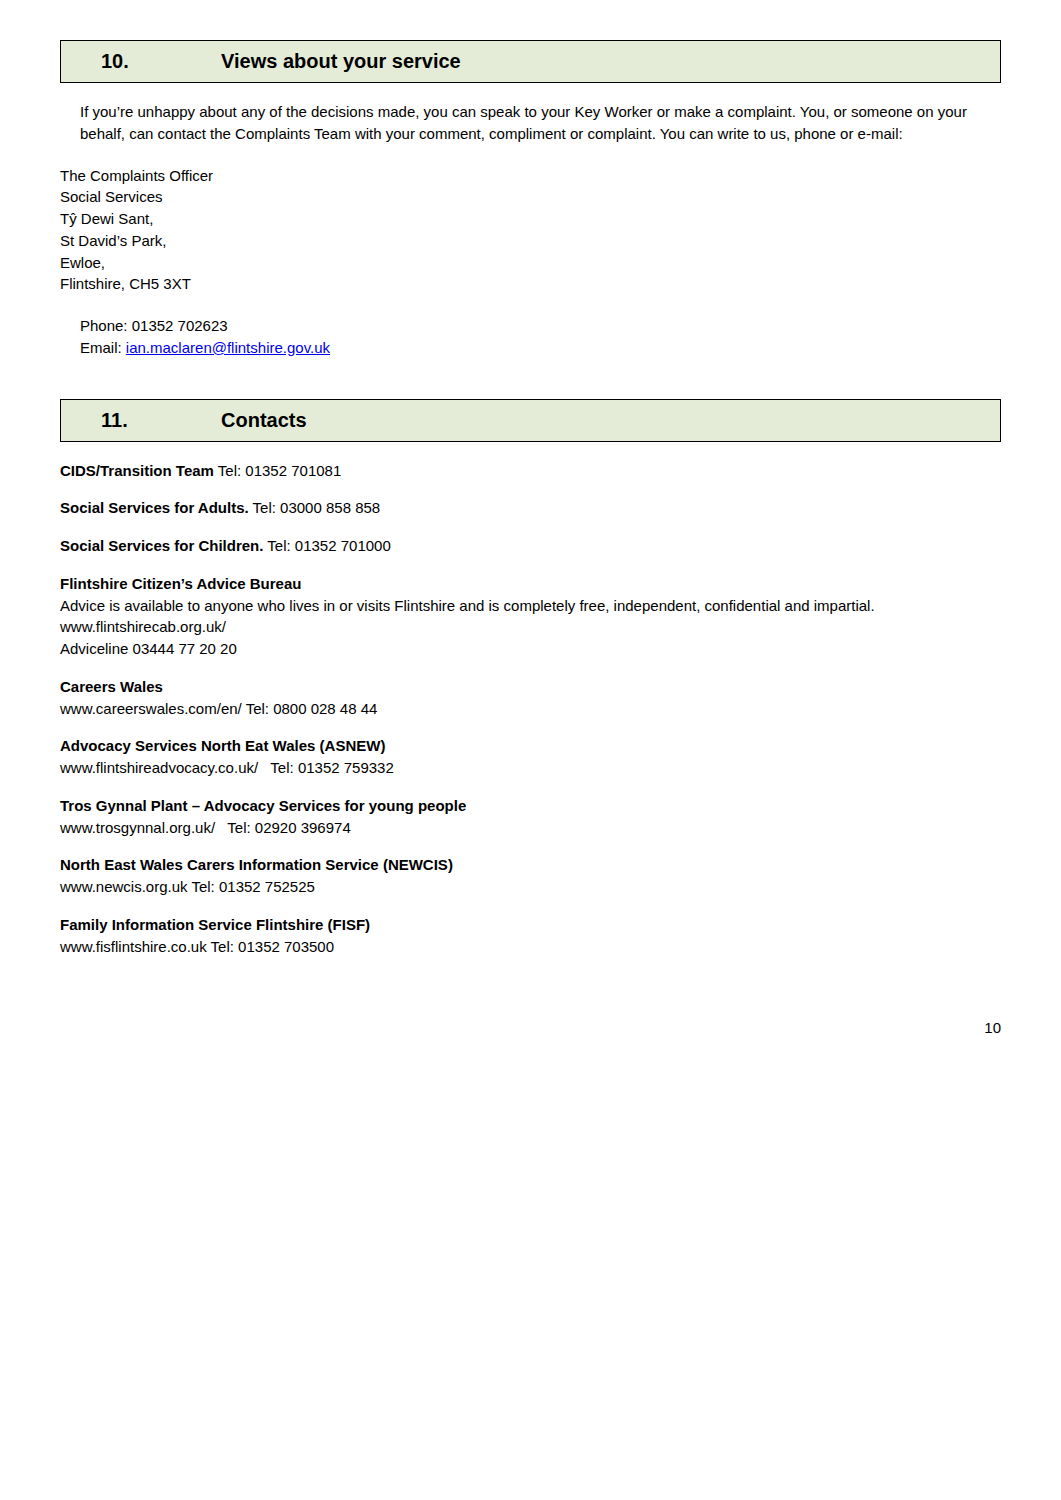10. Views about your service
If you’re unhappy about any of the decisions made, you can speak to your Key Worker or make a complaint. You, or someone on your behalf, can contact the Complaints Team with your comment, compliment or complaint. You can write to us, phone or e-mail:
The Complaints Officer
Social Services
Tŷ Dewi Sant,
St David’s Park,
Ewloe,
Flintshire, CH5 3XT
Phone: 01352 702623
Email: ian.maclaren@flintshire.gov.uk
11. Contacts
CIDS/Transition Team Tel: 01352 701081
Social Services for Adults. Tel: 03000 858 858
Social Services for Children. Tel: 01352 701000
Flintshire Citizen’s Advice Bureau
Advice is available to anyone who lives in or visits Flintshire and is completely free, independent, confidential and impartial. www.flintshirecab.org.uk/
Adviceline 03444 77 20 20
Careers Wales
www.careerswales.com/en/ Tel: 0800 028 48 44
Advocacy Services North Eat Wales (ASNEW)
www.flintshireadvocacy.co.uk/ Tel: 01352 759332
Tros Gynnal Plant – Advocacy Services for young people
www.trosgynnal.org.uk/ Tel: 02920 396974
North East Wales Carers Information Service (NEWCIS)
www.newcis.org.uk Tel: 01352 752525
Family Information Service Flintshire (FISF)
www.fisflintshire.co.uk Tel: 01352 703500
10